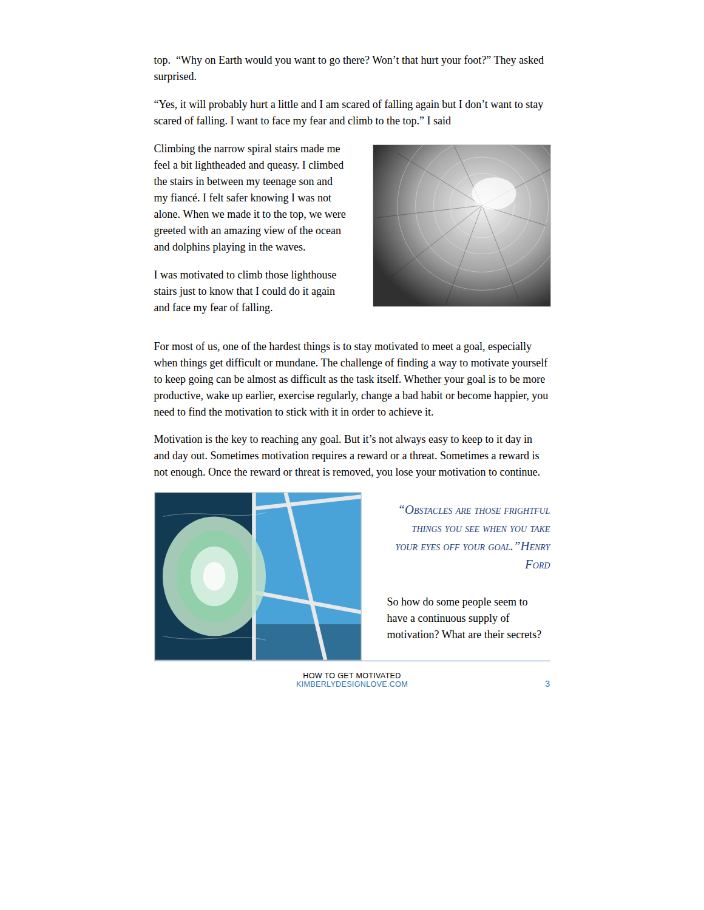top. “Why on Earth would you want to go there? Won’t that hurt your foot?” They asked surprised.
“Yes, it will probably hurt a little and I am scared of falling again but I don’t want to stay scared of falling. I want to face my fear and climb to the top.” I said
Climbing the narrow spiral stairs made me feel a bit lightheaded and queasy. I climbed the stairs in between my teenage son and my fiancé. I felt safer knowing I was not alone. When we made it to the top, we were greeted with an amazing view of the ocean and dolphins playing in the waves.
I was motivated to climb those lighthouse stairs just to know that I could do it again and face my fear of falling.
For most of us, one of the hardest things is to stay motivated to meet a goal, especially when things get difficult or mundane. The challenge of finding a way to motivate yourself to keep going can be almost as difficult as the task itself. Whether your goal is to be more productive, wake up earlier, exercise regularly, change a bad habit or become happier, you need to find the motivation to stick with it in order to achieve it.
Motivation is the key to reaching any goal. But it’s not always easy to keep to it day in and day out. Sometimes motivation requires a reward or a threat. Sometimes a reward is not enough. Once the reward or threat is removed, you lose your motivation to continue.
“Obstacles are those frightful things you see when you take your eyes off your goal.”Henry Ford
So how do some people seem to have a continuous supply of motivation? What are their secrets?
How to Get Motivated
KimberlyDesignLove.com
3